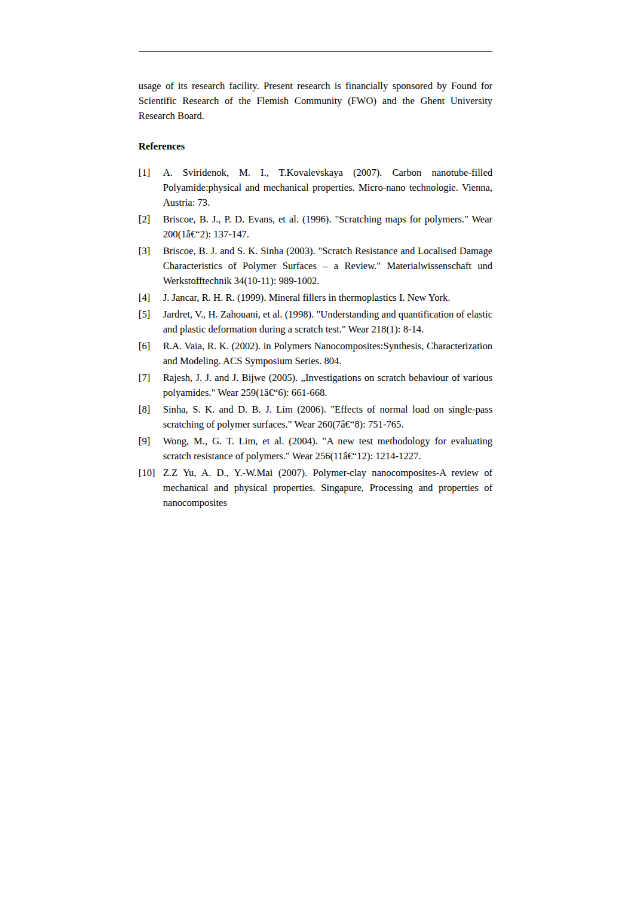usage of its research facility. Present research is financially sponsored by Found for Scientific Research of the Flemish Community (FWO) and the Ghent University Research Board.
References
[1] A. Sviridenok, M. I., T.Kovalevskaya (2007). Carbon nanotube-filled Polyamide:physical and mechanical properties. Micro-nano technologie. Vienna, Austria: 73.
[2] Briscoe, B. J., P. D. Evans, et al. (1996). "Scratching maps for polymers." Wear 200(1â€“2): 137-147.
[3] Briscoe, B. J. and S. K. Sinha (2003). "Scratch Resistance and Localised Damage Characteristics of Polymer Surfaces – a Review." Materialwissenschaft und Werkstofftechnik 34(10-11): 989-1002.
[4] J. Jancar, R. H. R. (1999). Mineral fillers in thermoplastics I. New York.
[5] Jardret, V., H. Zahouani, et al. (1998). "Understanding and quantification of elastic and plastic deformation during a scratch test." Wear 218(1): 8-14.
[6] R.A. Vaia, R. K. (2002). in Polymers Nanocomposites:Synthesis, Characterization and Modeling. ACS Symposium Series. 804.
[7] Rajesh, J. J. and J. Bijwe (2005). „Investigations on scratch behaviour of various polyamides." Wear 259(1â€“6): 661-668.
[8] Sinha, S. K. and D. B. J. Lim (2006). "Effects of normal load on single-pass scratching of polymer surfaces." Wear 260(7â€“8): 751-765.
[9] Wong, M., G. T. Lim, et al. (2004). "A new test methodology for evaluating scratch resistance of polymers." Wear 256(11â€“12): 1214-1227.
[10] Z.Z Yu, A. D., Y.-W.Mai (2007). Polymer-clay nanocomposites-A review of mechanical and physical properties. Singapure, Processing and properties of nanocomposites